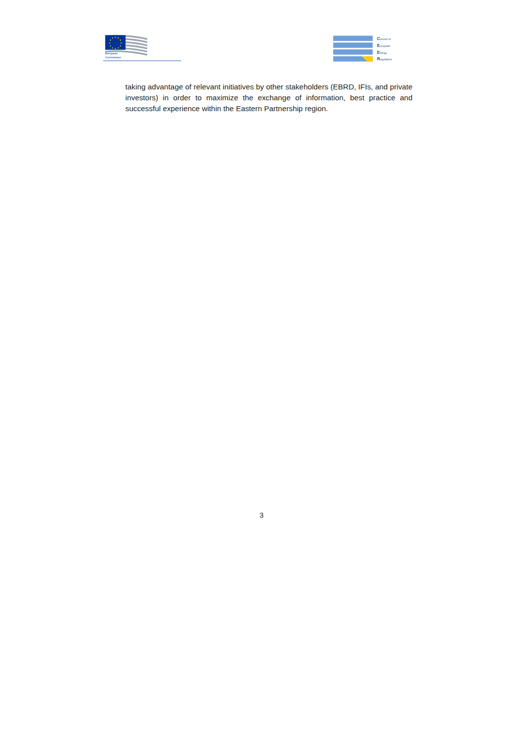European Commission
Council of European Energy Regulators
taking advantage of relevant initiatives by other stakeholders (EBRD, IFIs, and private investors) in order to maximize the exchange of information, best practice and successful experience within the Eastern Partnership region.
3